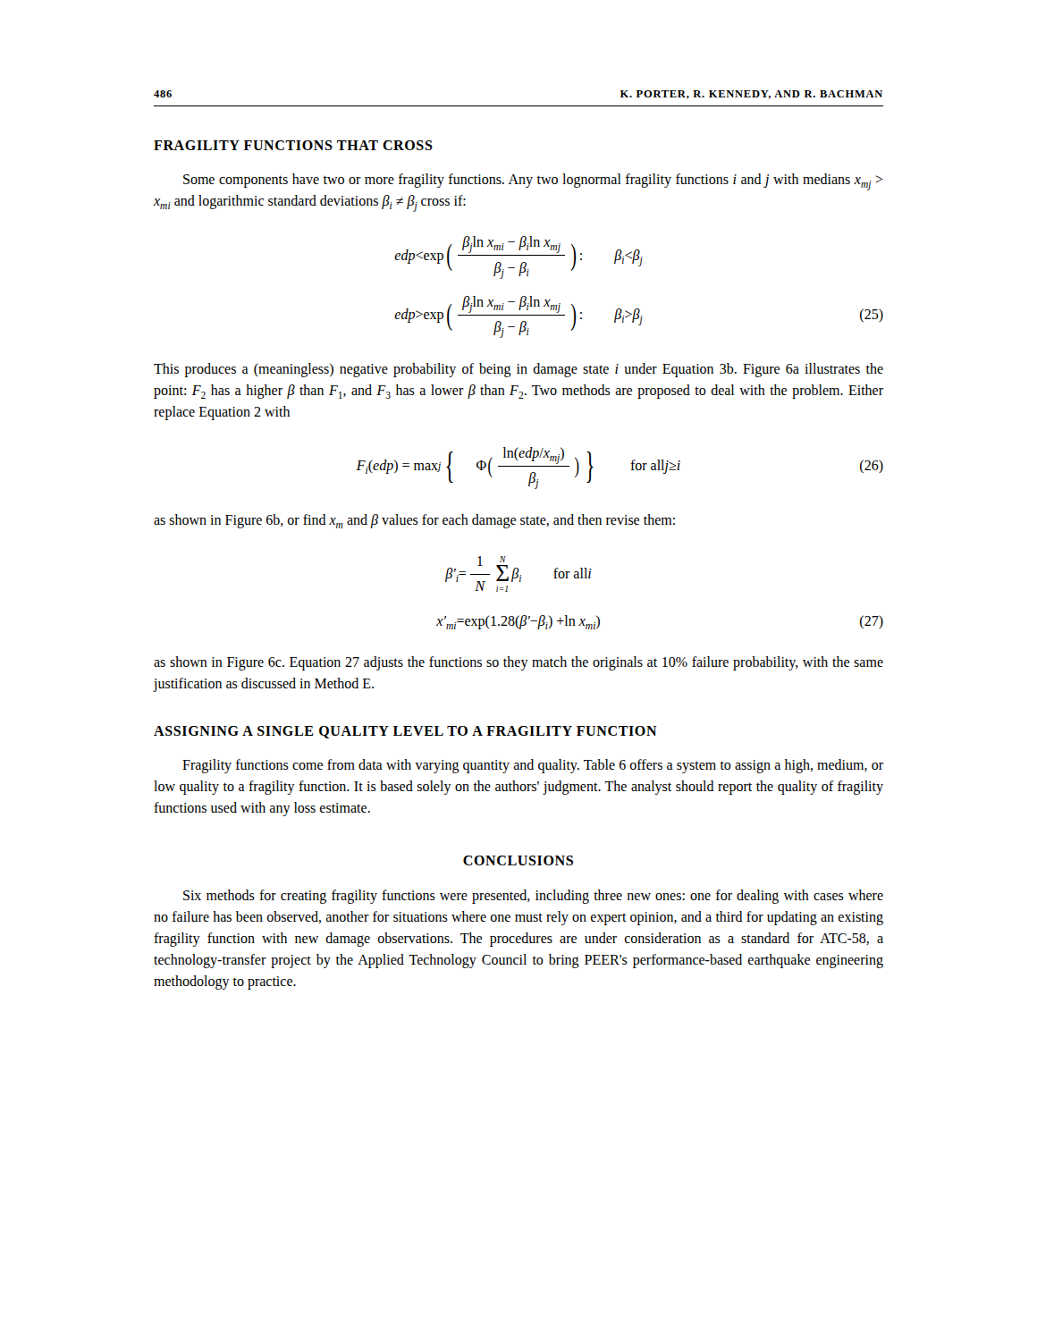486 K. PORTER, R. KENNEDY, AND R. BACHMAN
FRAGILITY FUNCTIONS THAT CROSS
Some components have two or more fragility functions. Any two lognormal fragility functions i and j with medians xmj > xmi and logarithmic standard deviations βi ≠ βj cross if:
edp < exp(βjln xmi − βiln xmj βj − βi): βi < βj
edp > exp(βjln xmi − βiln xmj βj − βi): βi > βj
(25)
This produces a (meaningless) negative probability of being in damage state i under Equation 3b. Figure 6a illustrates the point: F2 has a higher β than F1, and F3 has a lower β than F2. Two methods are proposed to deal with the problem. Either replace Equation 2 with
Fi(edp) = maxj{ Φ(ln(edp/xmj) βj)} for all j ≥ i
(26)
as shown in Figure 6b, or find xm and β values for each damage state, and then revise them:
β′i = 1 N NΣi=1 βi for all i
x′mi = exp(1.28(β′ − βi) + ln xmi)
(27)
as shown in Figure 6c. Equation 27 adjusts the functions so they match the originals at 10% failure probability, with the same justification as discussed in Method E.
ASSIGNING A SINGLE QUALITY LEVEL TO A FRAGILITY FUNCTION
Fragility functions come from data with varying quantity and quality. Table 6 offers a system to assign a high, medium, or low quality to a fragility function. It is based solely on the authors' judgment. The analyst should report the quality of fragility functions used with any loss estimate.
CONCLUSIONS
Six methods for creating fragility functions were presented, including three new ones: one for dealing with cases where no failure has been observed, another for situations where one must rely on expert opinion, and a third for updating an existing fragility function with new damage observations. The procedures are under consideration as a standard for ATC-58, a technology-transfer project by the Applied Technology Council to bring PEER's performance-based earthquake engineering methodology to practice.